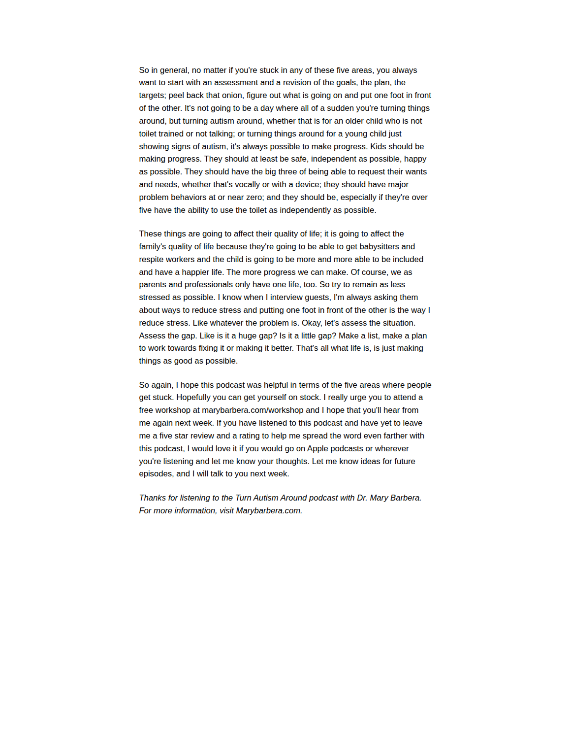So in general, no matter if you're stuck in any of these five areas, you always want to start with an assessment and a revision of the goals, the plan, the targets; peel back that onion, figure out what is going on and put one foot in front of the other. It's not going to be a day where all of a sudden you're turning things around, but turning autism around, whether that is for an older child who is not toilet trained or not talking; or turning things around for a young child just showing signs of autism, it's always possible to make progress. Kids should be making progress. They should at least be safe, independent as possible, happy as possible. They should have the big three of being able to request their wants and needs, whether that's vocally or with a device; they should have major problem behaviors at or near zero; and they should be, especially if they're over five have the ability to use the toilet as independently as possible.
These things are going to affect their quality of life; it is going to affect the family's quality of life because they're going to be able to get babysitters and respite workers and the child is going to be more and more able to be included and have a happier life. The more progress we can make. Of course, we as parents and professionals only have one life, too. So try to remain as less stressed as possible. I know when I interview guests, I'm always asking them about ways to reduce stress and putting one foot in front of the other is the way I reduce stress. Like whatever the problem is. Okay, let's assess the situation. Assess the gap. Like is it a huge gap? Is it a little gap? Make a list, make a plan to work towards fixing it or making it better. That's all what life is, is just making things as good as possible.
So again, I hope this podcast was helpful in terms of the five areas where people get stuck. Hopefully you can get yourself on stock. I really urge you to attend a free workshop at marybarbera.com/workshop and I hope that you'll hear from me again next week. If you have listened to this podcast and have yet to leave me a five star review and a rating to help me spread the word even farther with this podcast, I would love it if you would go on Apple podcasts or wherever you're listening and let me know your thoughts. Let me know ideas for future episodes, and I will talk to you next week.
Thanks for listening to the Turn Autism Around podcast with Dr. Mary Barbera. For more information, visit Marybarbera.com.